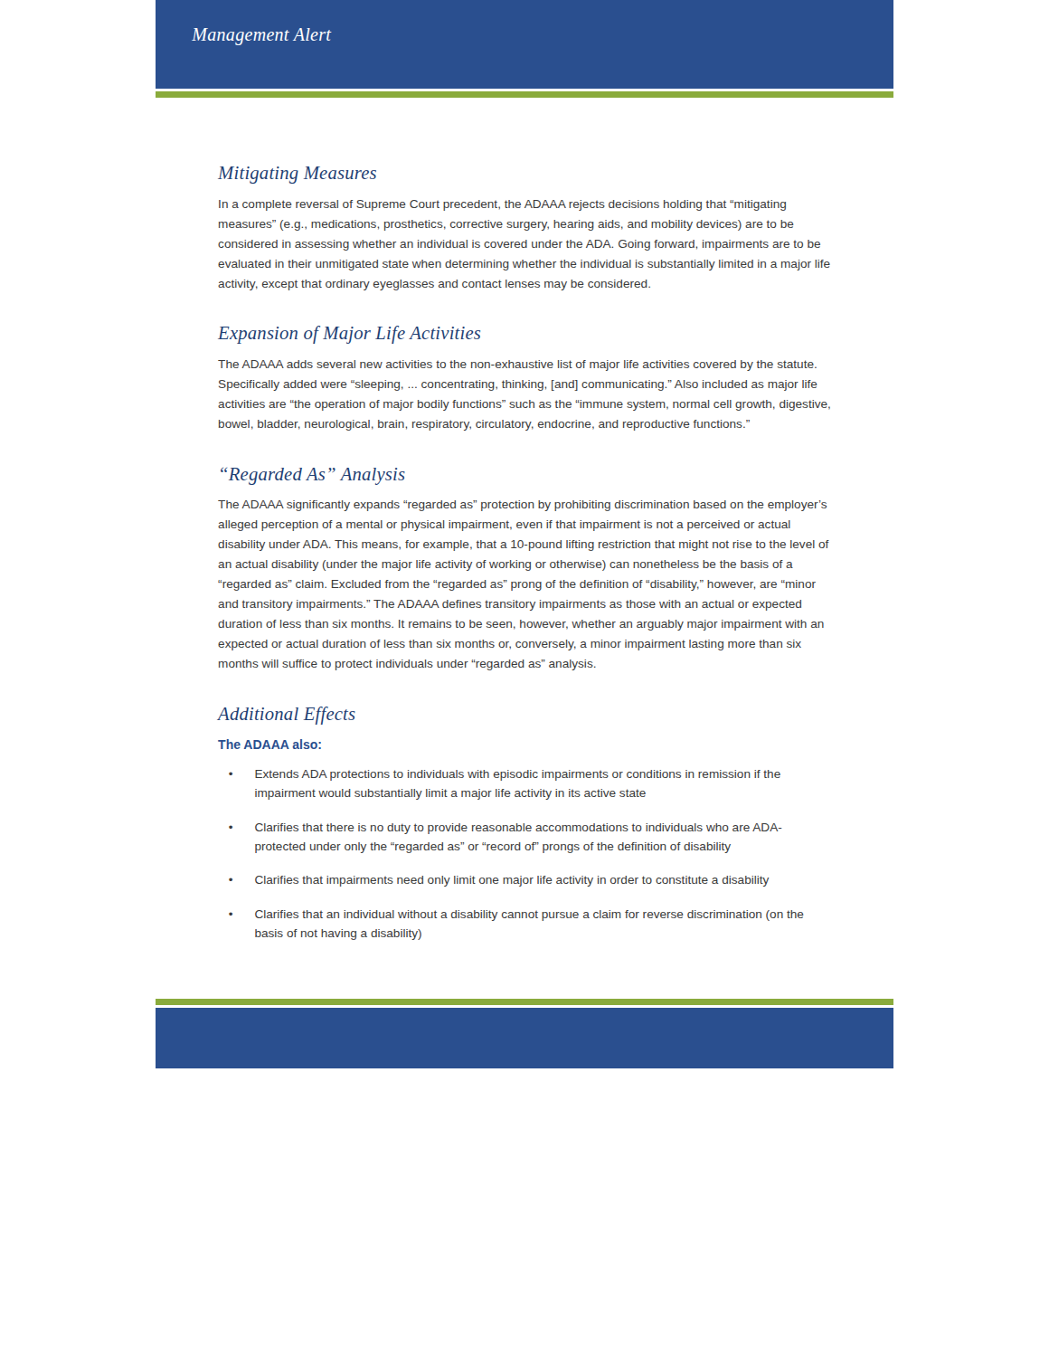Management Alert
Mitigating Measures
In a complete reversal of Supreme Court precedent, the ADAAA rejects decisions holding that “mitigating measures” (e.g., medications, prosthetics, corrective surgery, hearing aids, and mobility devices) are to be considered in assessing whether an individual is covered under the ADA. Going forward, impairments are to be evaluated in their unmitigated state when determining whether the individual is substantially limited in a major life activity, except that ordinary eyeglasses and contact lenses may be considered.
Expansion of Major Life Activities
The ADAAA adds several new activities to the non-exhaustive list of major life activities covered by the statute. Specifically added were “sleeping, ... concentrating, thinking, [and] communicating.” Also included as major life activities are “the operation of major bodily functions” such as the “immune system, normal cell growth, digestive, bowel, bladder, neurological, brain, respiratory, circulatory, endocrine, and reproductive functions.”
“Regarded As” Analysis
The ADAAA significantly expands “regarded as” protection by prohibiting discrimination based on the employer’s alleged perception of a mental or physical impairment, even if that impairment is not a perceived or actual disability under ADA. This means, for example, that a 10-pound lifting restriction that might not rise to the level of an actual disability (under the major life activity of working or otherwise) can nonetheless be the basis of a “regarded as” claim. Excluded from the “regarded as” prong of the definition of “disability,” however, are “minor and transitory impairments.” The ADAAA defines transitory impairments as those with an actual or expected duration of less than six months. It remains to be seen, however, whether an arguably major impairment with an expected or actual duration of less than six months or, conversely, a minor impairment lasting more than six months will suffice to protect individuals under “regarded as” analysis.
Additional Effects
The ADAAA also:
Extends ADA protections to individuals with episodic impairments or conditions in remission if the impairment would substantially limit a major life activity in its active state
Clarifies that there is no duty to provide reasonable accommodations to individuals who are ADA-protected under only the “regarded as” or “record of” prongs of the definition of disability
Clarifies that impairments need only limit one major life activity in order to constitute a disability
Clarifies that an individual without a disability cannot pursue a claim for reverse discrimination (on the basis of not having a disability)